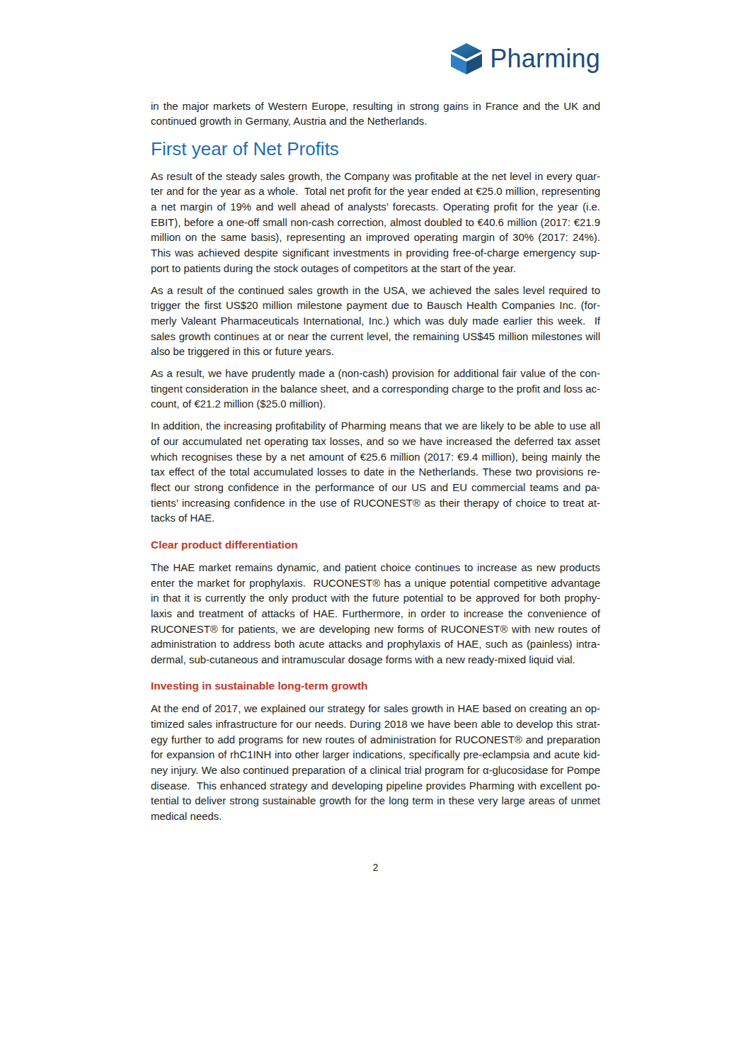Pharming
in the major markets of Western Europe, resulting in strong gains in France and the UK and continued growth in Germany, Austria and the Netherlands.
First year of Net Profits
As result of the steady sales growth, the Company was profitable at the net level in every quarter and for the year as a whole. Total net profit for the year ended at €25.0 million, representing a net margin of 19% and well ahead of analysts’ forecasts. Operating profit for the year (i.e. EBIT), before a one-off small non-cash correction, almost doubled to €40.6 million (2017: €21.9 million on the same basis), representing an improved operating margin of 30% (2017: 24%). This was achieved despite significant investments in providing free-of-charge emergency support to patients during the stock outages of competitors at the start of the year.
As a result of the continued sales growth in the USA, we achieved the sales level required to trigger the first US$20 million milestone payment due to Bausch Health Companies Inc. (formerly Valeant Pharmaceuticals International, Inc.) which was duly made earlier this week. If sales growth continues at or near the current level, the remaining US$45 million milestones will also be triggered in this or future years.
As a result, we have prudently made a (non-cash) provision for additional fair value of the contingent consideration in the balance sheet, and a corresponding charge to the profit and loss account, of €21.2 million ($25.0 million).
In addition, the increasing profitability of Pharming means that we are likely to be able to use all of our accumulated net operating tax losses, and so we have increased the deferred tax asset which recognises these by a net amount of €25.6 million (2017: €9.4 million), being mainly the tax effect of the total accumulated losses to date in the Netherlands. These two provisions reflect our strong confidence in the performance of our US and EU commercial teams and patients’ increasing confidence in the use of RUCONEST® as their therapy of choice to treat attacks of HAE.
Clear product differentiation
The HAE market remains dynamic, and patient choice continues to increase as new products enter the market for prophylaxis. RUCONEST® has a unique potential competitive advantage in that it is currently the only product with the future potential to be approved for both prophylaxis and treatment of attacks of HAE. Furthermore, in order to increase the convenience of RUCONEST® for patients, we are developing new forms of RUCONEST® with new routes of administration to address both acute attacks and prophylaxis of HAE, such as (painless) intradermal, sub-cutaneous and intramuscular dosage forms with a new ready-mixed liquid vial.
Investing in sustainable long-term growth
At the end of 2017, we explained our strategy for sales growth in HAE based on creating an optimized sales infrastructure for our needs. During 2018 we have been able to develop this strategy further to add programs for new routes of administration for RUCONEST® and preparation for expansion of rhC1INH into other larger indications, specifically pre-eclampsia and acute kidney injury. We also continued preparation of a clinical trial program for α-glucosidase for Pompe disease. This enhanced strategy and developing pipeline provides Pharming with excellent potential to deliver strong sustainable growth for the long term in these very large areas of unmet medical needs.
2